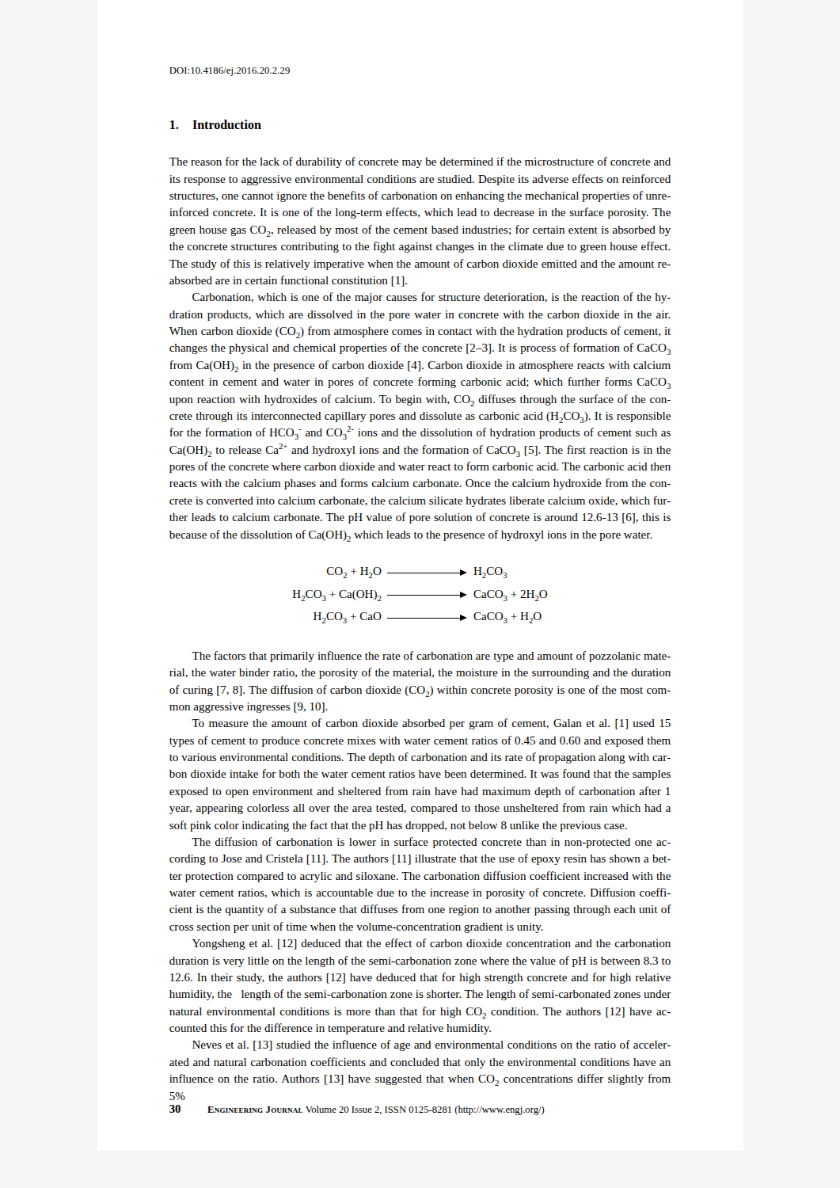DOI:10.4186/ej.2016.20.2.29
1. Introduction
The reason for the lack of durability of concrete may be determined if the microstructure of concrete and its response to aggressive environmental conditions are studied. Despite its adverse effects on reinforced structures, one cannot ignore the benefits of carbonation on enhancing the mechanical properties of unreinforced concrete. It is one of the long-term effects, which lead to decrease in the surface porosity. The green house gas CO2, released by most of the cement based industries; for certain extent is absorbed by the concrete structures contributing to the fight against changes in the climate due to green house effect. The study of this is relatively imperative when the amount of carbon dioxide emitted and the amount re-absorbed are in certain functional constitution [1].
Carbonation, which is one of the major causes for structure deterioration, is the reaction of the hydration products, which are dissolved in the pore water in concrete with the carbon dioxide in the air. When carbon dioxide (CO2) from atmosphere comes in contact with the hydration products of cement, it changes the physical and chemical properties of the concrete [2–3]. It is process of formation of CaCO3 from Ca(OH)2 in the presence of carbon dioxide [4]. Carbon dioxide in atmosphere reacts with calcium content in cement and water in pores of concrete forming carbonic acid; which further forms CaCO3 upon reaction with hydroxides of calcium. To begin with, CO2 diffuses through the surface of the concrete through its interconnected capillary pores and dissolute as carbonic acid (H2CO3). It is responsible for the formation of HCO3- and CO32- ions and the dissolution of hydration products of cement such as Ca(OH)2 to release Ca2+ and hydroxyl ions and the formation of CaCO3 [5]. The first reaction is in the pores of the concrete where carbon dioxide and water react to form carbonic acid. The carbonic acid then reacts with the calcium phases and forms calcium carbonate. Once the calcium hydroxide from the concrete is converted into calcium carbonate, the calcium silicate hydrates liberate calcium oxide, which further leads to calcium carbonate. The pH value of pore solution of concrete is around 12.6-13 [6], this is because of the dissolution of Ca(OH)2 which leads to the presence of hydroxyl ions in the pore water.
| CO 2 + H 2 O | | H 2 CO 3 |
| H 2 CO 3 + Ca(OH) 2 | | CaCO 3 + 2H 2 O |
| H 2 CO 3 + CaO | | CaCO 3 + H 2 O |
The factors that primarily influence the rate of carbonation are type and amount of pozzolanic material, the water binder ratio, the porosity of the material, the moisture in the surrounding and the duration of curing [7, 8]. The diffusion of carbon dioxide (CO2) within concrete porosity is one of the most common aggressive ingresses [9, 10].
To measure the amount of carbon dioxide absorbed per gram of cement, Galan et al. [1] used 15 types of cement to produce concrete mixes with water cement ratios of 0.45 and 0.60 and exposed them to various environmental conditions. The depth of carbonation and its rate of propagation along with carbon dioxide intake for both the water cement ratios have been determined. It was found that the samples exposed to open environment and sheltered from rain have had maximum depth of carbonation after 1 year, appearing colorless all over the area tested, compared to those unsheltered from rain which had a soft pink color indicating the fact that the pH has dropped, not below 8 unlike the previous case.
The diffusion of carbonation is lower in surface protected concrete than in non-protected one according to Jose and Cristela [11]. The authors [11] illustrate that the use of epoxy resin has shown a better protection compared to acrylic and siloxane. The carbonation diffusion coefficient increased with the water cement ratios, which is accountable due to the increase in porosity of concrete. Diffusion coefficient is the quantity of a substance that diffuses from one region to another passing through each unit of cross section per unit of time when the volume-concentration gradient is unity.
Yongsheng et al. [12] deduced that the effect of carbon dioxide concentration and the carbonation duration is very little on the length of the semi-carbonation zone where the value of pH is between 8.3 to 12.6. In their study, the authors [12] have deduced that for high strength concrete and for high relative humidity, the length of the semi-carbonation zone is shorter. The length of semi-carbonated zones under natural environmental conditions is more than that for high CO2 condition. The authors [12] have accounted this for the difference in temperature and relative humidity.
Neves et al. [13] studied the influence of age and environmental conditions on the ratio of accelerated and natural carbonation coefficients and concluded that only the environmental conditions have an influence on the ratio. Authors [13] have suggested that when CO2 concentrations differ slightly from 5%
30 Engineering Journal Volume 20 Issue 2, ISSN 0125-8281 (http://www.engj.org/)